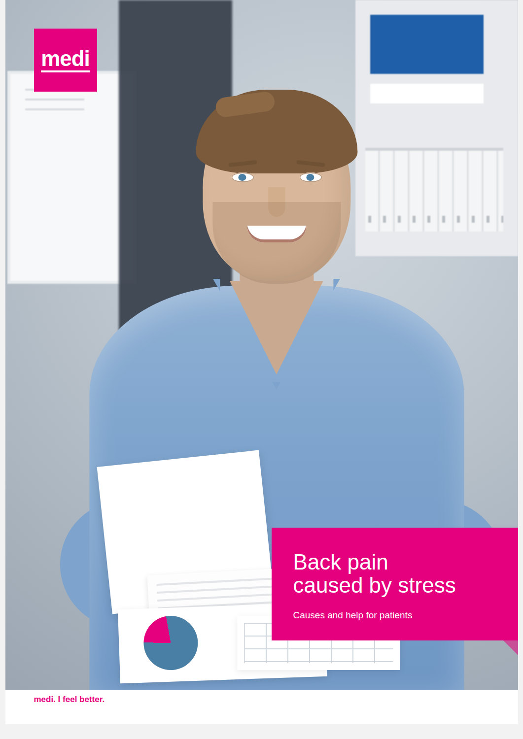medi
Back pain
caused by stress
Causes and help for patients
medi. I feel better.